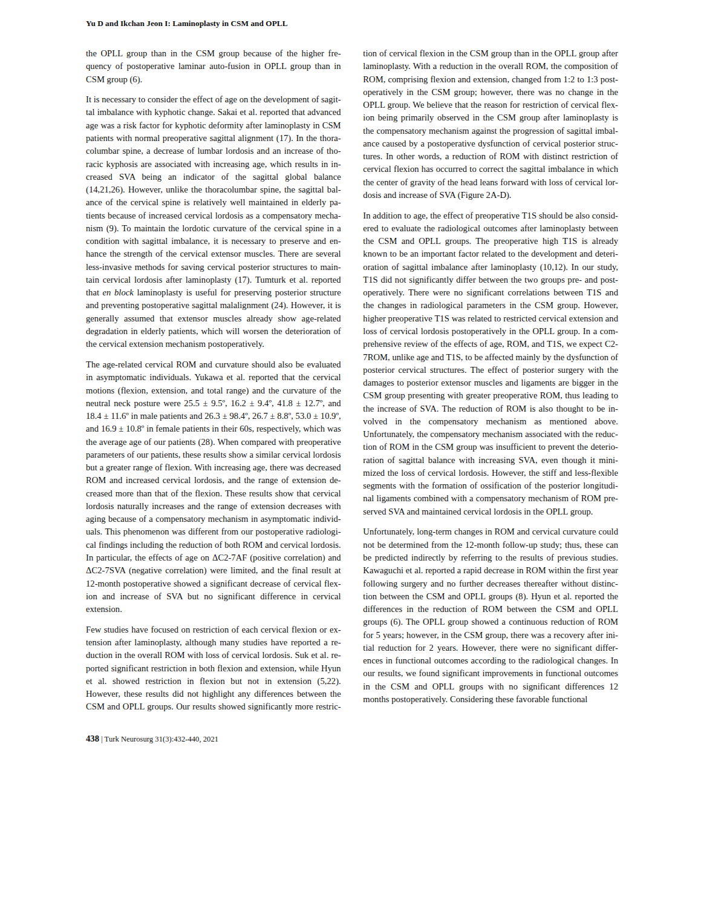Yu D and Ikchan Jeon I: Laminoplasty in CSM and OPLL
the OPLL group than in the CSM group because of the higher frequency of postoperative laminar auto-fusion in OPLL group than in CSM group (6).
It is necessary to consider the effect of age on the development of sagittal imbalance with kyphotic change. Sakai et al. reported that advanced age was a risk factor for kyphotic deformity after laminoplasty in CSM patients with normal preoperative sagittal alignment (17). In the thoracolumbar spine, a decrease of lumbar lordosis and an increase of thoracic kyphosis are associated with increasing age, which results in increased SVA being an indicator of the sagittal global balance (14,21,26). However, unlike the thoracolumbar spine, the sagittal balance of the cervical spine is relatively well maintained in elderly patients because of increased cervical lordosis as a compensatory mechanism (9). To maintain the lordotic curvature of the cervical spine in a condition with sagittal imbalance, it is necessary to preserve and enhance the strength of the cervical extensor muscles. There are several less-invasive methods for saving cervical posterior structures to maintain cervical lordosis after laminoplasty (17). Tumturk et al. reported that en block laminoplasty is useful for preserving posterior structure and preventing postoperative sagittal malalignment (24). However, it is generally assumed that extensor muscles already show age-related degradation in elderly patients, which will worsen the deterioration of the cervical extension mechanism postoperatively.
The age-related cervical ROM and curvature should also be evaluated in asymptomatic individuals. Yukawa et al. reported that the cervical motions (flexion, extension, and total range) and the curvature of the neutral neck posture were 25.5 ± 9.5º, 16.2 ± 9.4º, 41.8 ± 12.7º, and 18.4 ± 11.6º in male patients and 26.3 ± 98.4º, 26.7 ± 8.8º, 53.0 ± 10.9º, and 16.9 ± 10.8º in female patients in their 60s, respectively, which was the average age of our patients (28). When compared with preoperative parameters of our patients, these results show a similar cervical lordosis but a greater range of flexion. With increasing age, there was decreased ROM and increased cervical lordosis, and the range of extension decreased more than that of the flexion. These results show that cervical lordosis naturally increases and the range of extension decreases with aging because of a compensatory mechanism in asymptomatic individuals. This phenomenon was different from our postoperative radiological findings including the reduction of both ROM and cervical lordosis. In particular, the effects of age on ΔC2-7AF (positive correlation) and ΔC2-7SVA (negative correlation) were limited, and the final result at 12-month postoperative showed a significant decrease of cervical flexion and increase of SVA but no significant difference in cervical extension.
Few studies have focused on restriction of each cervical flexion or extension after laminoplasty, although many studies have reported a reduction in the overall ROM with loss of cervical lordosis. Suk et al. reported significant restriction in both flexion and extension, while Hyun et al. showed restriction in flexion but not in extension (5,22). However, these results did not highlight any differences between the CSM and OPLL groups. Our results showed significantly more restriction of cervical flexion in the CSM group than in the OPLL group after laminoplasty. With a reduction in the overall ROM, the composition of ROM, comprising flexion and extension, changed from 1:2 to 1:3 postoperatively in the CSM group; however, there was no change in the OPLL group. We believe that the reason for restriction of cervical flexion being primarily observed in the CSM group after laminoplasty is the compensatory mechanism against the progression of sagittal imbalance caused by a postoperative dysfunction of cervical posterior structures. In other words, a reduction of ROM with distinct restriction of cervical flexion has occurred to correct the sagittal imbalance in which the center of gravity of the head leans forward with loss of cervical lordosis and increase of SVA (Figure 2A-D).
In addition to age, the effect of preoperative T1S should be also considered to evaluate the radiological outcomes after laminoplasty between the CSM and OPLL groups. The preoperative high T1S is already known to be an important factor related to the development and deterioration of sagittal imbalance after laminoplasty (10,12). In our study, T1S did not significantly differ between the two groups pre- and postoperatively. There were no significant correlations between T1S and the changes in radiological parameters in the CSM group. However, higher preoperative T1S was related to restricted cervical extension and loss of cervical lordosis postoperatively in the OPLL group. In a comprehensive review of the effects of age, ROM, and T1S, we expect C2-7ROM, unlike age and T1S, to be affected mainly by the dysfunction of posterior cervical structures. The effect of posterior surgery with the damages to posterior extensor muscles and ligaments are bigger in the CSM group presenting with greater preoperative ROM, thus leading to the increase of SVA. The reduction of ROM is also thought to be involved in the compensatory mechanism as mentioned above. Unfortunately, the compensatory mechanism associated with the reduction of ROM in the CSM group was insufficient to prevent the deterioration of sagittal balance with increasing SVA, even though it minimized the loss of cervical lordosis. However, the stiff and less-flexible segments with the formation of ossification of the posterior longitudinal ligaments combined with a compensatory mechanism of ROM preserved SVA and maintained cervical lordosis in the OPLL group.
Unfortunately, long-term changes in ROM and cervical curvature could not be determined from the 12-month follow-up study; thus, these can be predicted indirectly by referring to the results of previous studies. Kawaguchi et al. reported a rapid decrease in ROM within the first year following surgery and no further decreases thereafter without distinction between the CSM and OPLL groups (8). Hyun et al. reported the differences in the reduction of ROM between the CSM and OPLL groups (6). The OPLL group showed a continuous reduction of ROM for 5 years; however, in the CSM group, there was a recovery after initial reduction for 2 years. However, there were no significant differences in functional outcomes according to the radiological changes. In our results, we found significant improvements in functional outcomes in the CSM and OPLL groups with no significant differences 12 months postoperatively. Considering these favorable functional
438 | Turk Neurosurg 31(3):432-440, 2021